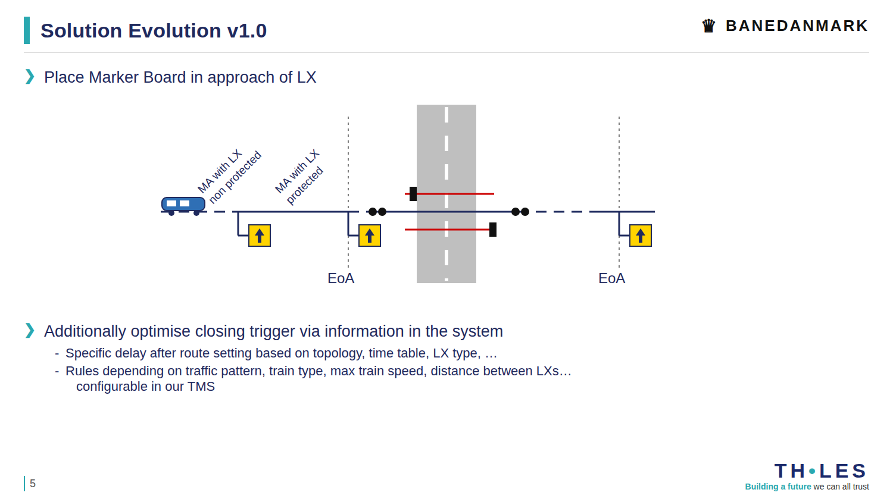Solution Evolution v1.0
♛ BANEDANMARK
Place Marker Board in approach of LX
MA with LX non protected MA with LX protected EoA EoA
Additionally optimise closing trigger via information in the system
Specific delay after route setting based on topology, time table, LX type, …
Rules depending on traffic pattern, train type, max train speed, distance between LXs… configurable in our TMS
5
TH•LES
Building a future we can all trust